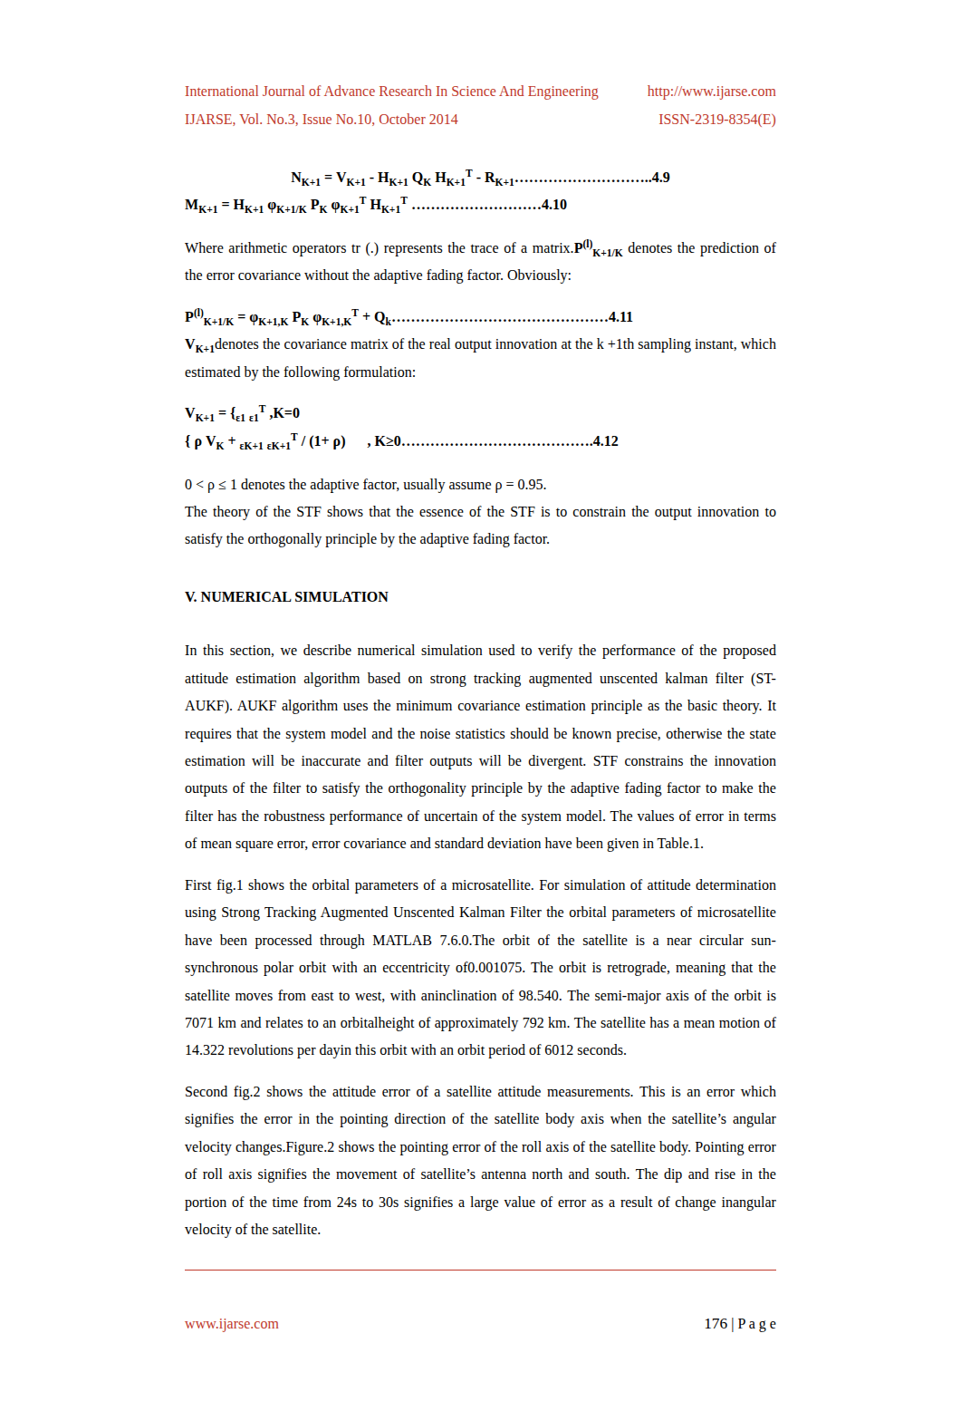International Journal of Advance Research In Science And Engineering http://www.ijarse.com
IJARSE, Vol. No.3, Issue No.10, October 2014 ISSN-2319-8354(E)
NK+1 = VK+1 - HK+1 QK HK+1T - RK+1………………………..4.9
MK+1 = HK+1 φK+1/K PK φK+1T HK+1T ………………………4.10
Where arithmetic operators tr (.) represents the trace of a matrix.P(l)K+1/K denotes the prediction of the error covariance without the adaptive fading factor. Obviously:
P(l)K+1/K = φK+1,K PK φK+1,KT + Qk………………………………………4.11
VK+1denotes the covariance matrix of the real output innovation at the k +1th sampling instant, which estimated by the following formulation:
VK+1 = {ε1 ε1T ,K=0
{ ρ VK + εK+1 εK+1T / (1+ ρ) , K≥0………………………………….4.12
0 < ρ ≤ 1 denotes the adaptive factor, usually assume ρ = 0.95.
The theory of the STF shows that the essence of the STF is to constrain the output innovation to satisfy the orthogonally principle by the adaptive fading factor.
V. NUMERICAL SIMULATION
In this section, we describe numerical simulation used to verify the performance of the proposed attitude estimation algorithm based on strong tracking augmented unscented kalman filter (ST-AUKF). AUKF algorithm uses the minimum covariance estimation principle as the basic theory. It requires that the system model and the noise statistics should be known precise, otherwise the state estimation will be inaccurate and filter outputs will be divergent. STF constrains the innovation outputs of the filter to satisfy the orthogonality principle by the adaptive fading factor to make the filter has the robustness performance of uncertain of the system model. The values of error in terms of mean square error, error covariance and standard deviation have been given in Table.1.
First fig.1 shows the orbital parameters of a microsatellite. For simulation of attitude determination using Strong Tracking Augmented Unscented Kalman Filter the orbital parameters of microsatellite have been processed through MATLAB 7.6.0.The orbit of the satellite is a near circular sun-synchronous polar orbit with an eccentricity of0.001075. The orbit is retrograde, meaning that the satellite moves from east to west, with aninclination of 98.540. The semi-major axis of the orbit is 7071 km and relates to an orbitalheight of approximately 792 km. The satellite has a mean motion of 14.322 revolutions per dayin this orbit with an orbit period of 6012 seconds.
Second fig.2 shows the attitude error of a satellite attitude measurements. This is an error which signifies the error in the pointing direction of the satellite body axis when the satellite’s angular velocity changes.Figure.2 shows the pointing error of the roll axis of the satellite body. Pointing error of roll axis signifies the movement of satellite’s antenna north and south. The dip and rise in the portion of the time from 24s to 30s signifies a large value of error as a result of change inangular velocity of the satellite.
www.ijarse.com 176 | P a g e